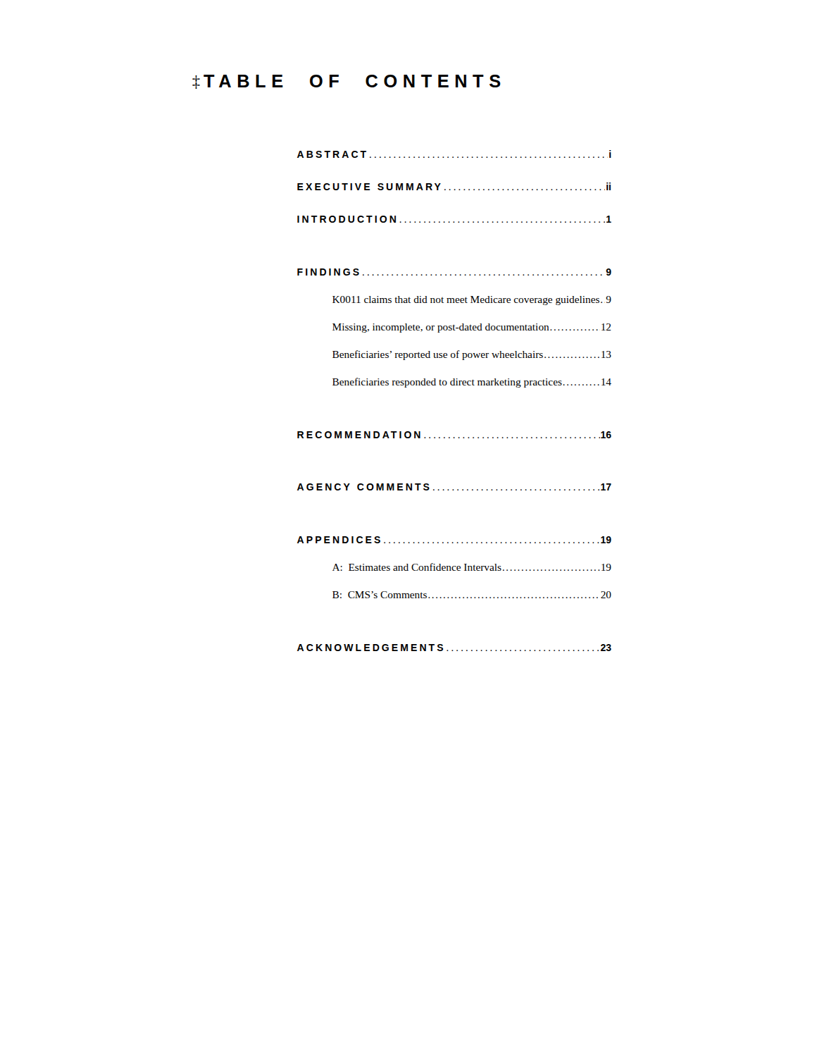‡TABLE OF CONTENTS
ABSTRACT ..................................................... i
EXECUTIVE SUMMARY ........................................ ii
INTRODUCTION ................................................ 1
FINDINGS ..................................................... 9
K0011 claims that did not meet Medicare coverage guidelines ........ 9
Missing, incomplete, or post-dated documentation .......................... 12
Beneficiaries’ reported use of power wheelchairs ............................. 13
Beneficiaries responded to direct marketing practices ..................... 14
RECOMMENDATION ........................................... 16
AGENCY COMMENTS .......................................... 17
APPENDICES .................................................. 19
A: Estimates and Confidence Intervals ........................................... 19
B: CMS’s Comments ....................................................................... 20
ACKNOWLEDGEMENTS ....................................... 23